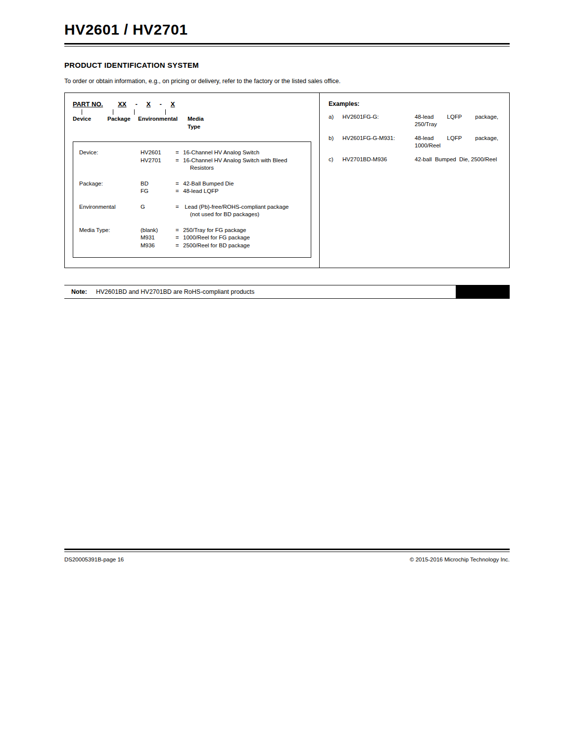HV2601 / HV2701
PRODUCT IDENTIFICATION SYSTEM
To order or obtain information, e.g., on pricing or delivery, refer to the factory or the listed sales office.
PART NO. XX - X - X
Device Package Environmental Media
Type
| Device: | HV2601 | = | 16-Channel HV Analog Switch |
| | HV2701 | = | 16-Channel HV Analog Switch with Bleed Resistors |
| Package: | BD | = | 42-Ball Bumped Die |
| | FG | = | 48-lead LQFP |
| Environmental | G | = | Lead (Pb)-free/ROHS-compliant package (not used for BD packages) |
| Media Type: | (blank) | = | 250/Tray for FG package |
| | M931 | = | 1000/Reel for FG package |
| | M936 | = | 2500/Reel for BD package |
Examples:
| a) | HV2601FG-G: | 48-lead LQFP package, 250/Tray |
| b) | HV2601FG-G-M931: | 48-lead LQFP package, 1000/Reel |
| c) | HV2701BD-M936 | 42-ball Bumped Die, 2500/Reel |
Note: HV2601BD and HV2701BD are RoHS-compliant products
DS20005391B-page 16
© 2015-2016 Microchip Technology Inc.